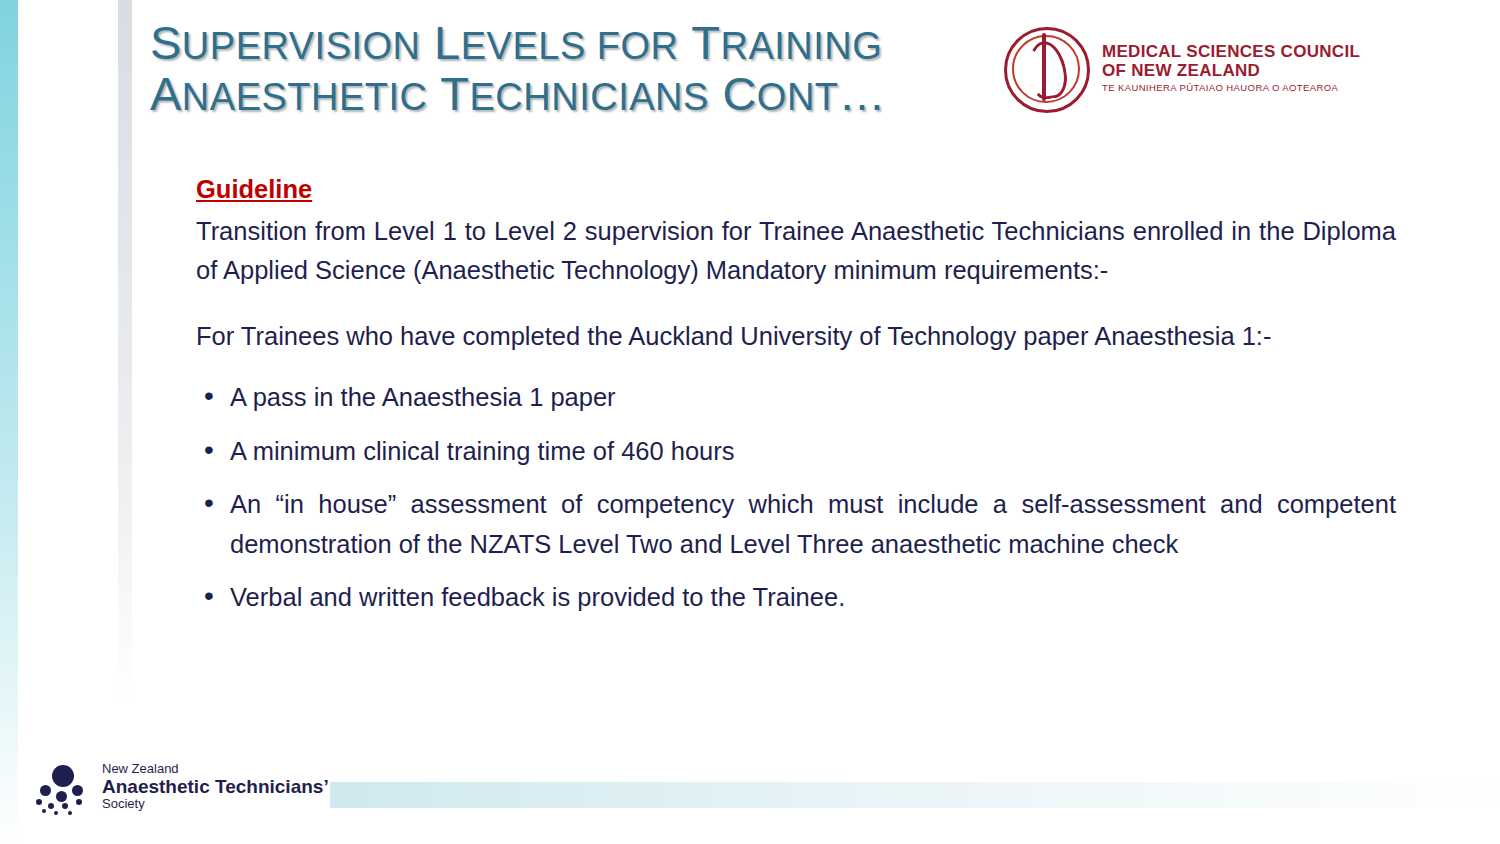SUPERVISION LEVELS FOR TRAINING
ANAESTHETIC TECHNICIANS CONT…
MEDICAL SCIENCES COUNCIL
OF NEW ZEALAND
TE KAUNIHERA PŪTAIAO HAUORA O AOTEAROA
Guideline
Transition from Level 1 to Level 2 supervision for Trainee Anaesthetic Technicians enrolled in the Diploma of Applied Science (Anaesthetic Technology) Mandatory minimum requirements:-
For Trainees who have completed the Auckland University of Technology paper Anaesthesia 1:-
A pass in the Anaesthesia 1 paper
A minimum clinical training time of 460 hours
An “in house” assessment of competency which must include a self-assessment and competent demonstration of the NZATS Level Two and Level Three anaesthetic machine check
Verbal and written feedback is provided to the Trainee.
New Zealand
Anaesthetic Technicians’
Society